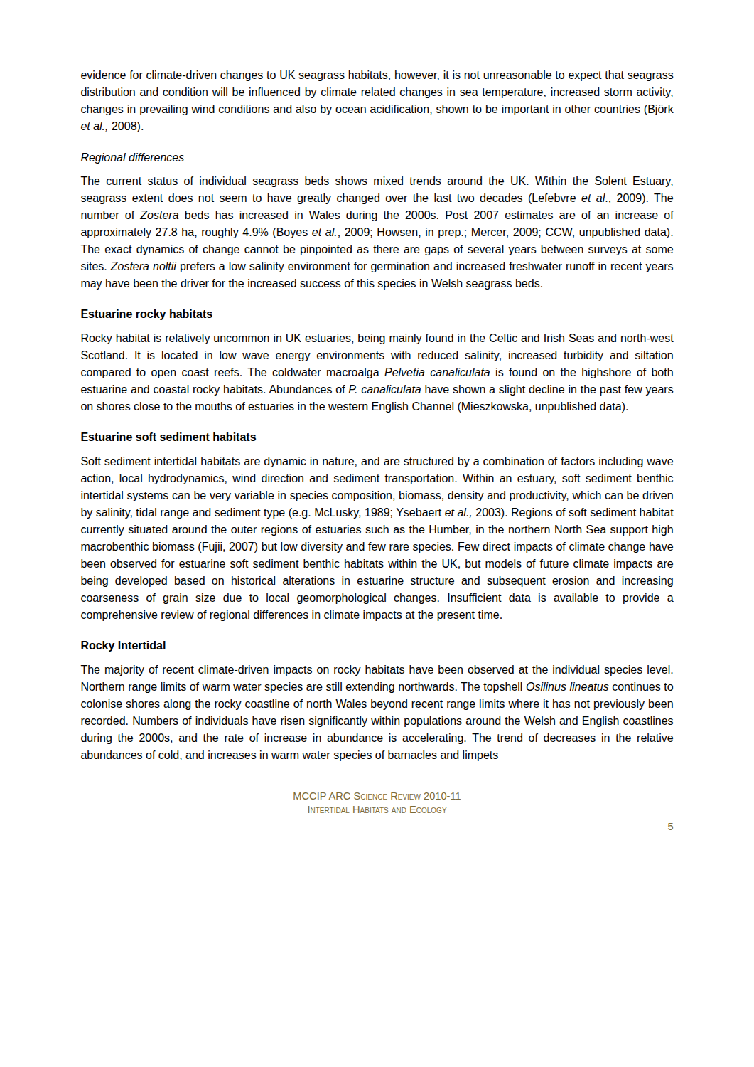evidence for climate-driven changes to UK seagrass habitats, however, it is not unreasonable to expect that seagrass distribution and condition will be influenced by climate related changes in sea temperature, increased storm activity, changes in prevailing wind conditions and also by ocean acidification, shown to be important in other countries (Björk et al., 2008).
Regional differences
The current status of individual seagrass beds shows mixed trends around the UK. Within the Solent Estuary, seagrass extent does not seem to have greatly changed over the last two decades (Lefebvre et al., 2009). The number of Zostera beds has increased in Wales during the 2000s. Post 2007 estimates are of an increase of approximately 27.8 ha, roughly 4.9% (Boyes et al., 2009; Howsen, in prep.; Mercer, 2009; CCW, unpublished data). The exact dynamics of change cannot be pinpointed as there are gaps of several years between surveys at some sites. Zostera noltii prefers a low salinity environment for germination and increased freshwater runoff in recent years may have been the driver for the increased success of this species in Welsh seagrass beds.
Estuarine rocky habitats
Rocky habitat is relatively uncommon in UK estuaries, being mainly found in the Celtic and Irish Seas and north-west Scotland. It is located in low wave energy environments with reduced salinity, increased turbidity and siltation compared to open coast reefs. The coldwater macroalga Pelvetia canaliculata is found on the highshore of both estuarine and coastal rocky habitats. Abundances of P. canaliculata have shown a slight decline in the past few years on shores close to the mouths of estuaries in the western English Channel (Mieszkowska, unpublished data).
Estuarine soft sediment habitats
Soft sediment intertidal habitats are dynamic in nature, and are structured by a combination of factors including wave action, local hydrodynamics, wind direction and sediment transportation. Within an estuary, soft sediment benthic intertidal systems can be very variable in species composition, biomass, density and productivity, which can be driven by salinity, tidal range and sediment type (e.g. McLusky, 1989; Ysebaert et al., 2003). Regions of soft sediment habitat currently situated around the outer regions of estuaries such as the Humber, in the northern North Sea support high macrobenthic biomass (Fujii, 2007) but low diversity and few rare species. Few direct impacts of climate change have been observed for estuarine soft sediment benthic habitats within the UK, but models of future climate impacts are being developed based on historical alterations in estuarine structure and subsequent erosion and increasing coarseness of grain size due to local geomorphological changes. Insufficient data is available to provide a comprehensive review of regional differences in climate impacts at the present time.
Rocky Intertidal
The majority of recent climate-driven impacts on rocky habitats have been observed at the individual species level. Northern range limits of warm water species are still extending northwards. The topshell Osilinus lineatus continues to colonise shores along the rocky coastline of north Wales beyond recent range limits where it has not previously been recorded. Numbers of individuals have risen significantly within populations around the Welsh and English coastlines during the 2000s, and the rate of increase in abundance is accelerating. The trend of decreases in the relative abundances of cold, and increases in warm water species of barnacles and limpets
MCCIP ARC Science Review 2010-11 Intertidal Habitats and Ecology
5